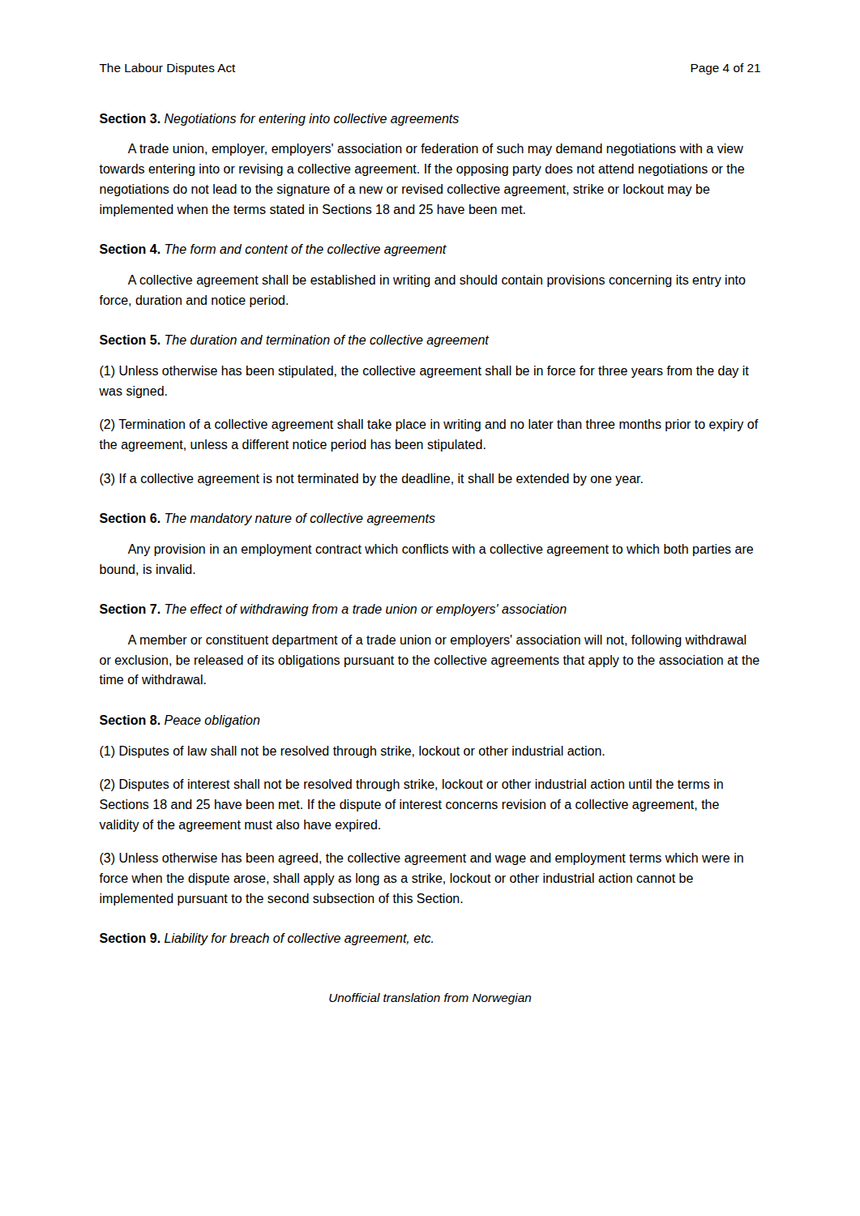The Labour Disputes Act Page 4 of 21
Section 3. Negotiations for entering into collective agreements
A trade union, employer, employers' association or federation of such may demand negotiations with a view towards entering into or revising a collective agreement. If the opposing party does not attend negotiations or the negotiations do not lead to the signature of a new or revised collective agreement, strike or lockout may be implemented when the terms stated in Sections 18 and 25 have been met.
Section 4. The form and content of the collective agreement
A collective agreement shall be established in writing and should contain provisions concerning its entry into force, duration and notice period.
Section 5. The duration and termination of the collective agreement
(1) Unless otherwise has been stipulated, the collective agreement shall be in force for three years from the day it was signed.
(2) Termination of a collective agreement shall take place in writing and no later than three months prior to expiry of the agreement, unless a different notice period has been stipulated.
(3) If a collective agreement is not terminated by the deadline, it shall be extended by one year.
Section 6. The mandatory nature of collective agreements
Any provision in an employment contract which conflicts with a collective agreement to which both parties are bound, is invalid.
Section 7. The effect of withdrawing from a trade union or employers' association
A member or constituent department of a trade union or employers' association will not, following withdrawal or exclusion, be released of its obligations pursuant to the collective agreements that apply to the association at the time of withdrawal.
Section 8. Peace obligation
(1) Disputes of law shall not be resolved through strike, lockout or other industrial action.
(2) Disputes of interest shall not be resolved through strike, lockout or other industrial action until the terms in Sections 18 and 25 have been met. If the dispute of interest concerns revision of a collective agreement, the validity of the agreement must also have expired.
(3) Unless otherwise has been agreed, the collective agreement and wage and employment terms which were in force when the dispute arose, shall apply as long as a strike, lockout or other industrial action cannot be implemented pursuant to the second subsection of this Section.
Section 9. Liability for breach of collective agreement, etc.
Unofficial translation from Norwegian